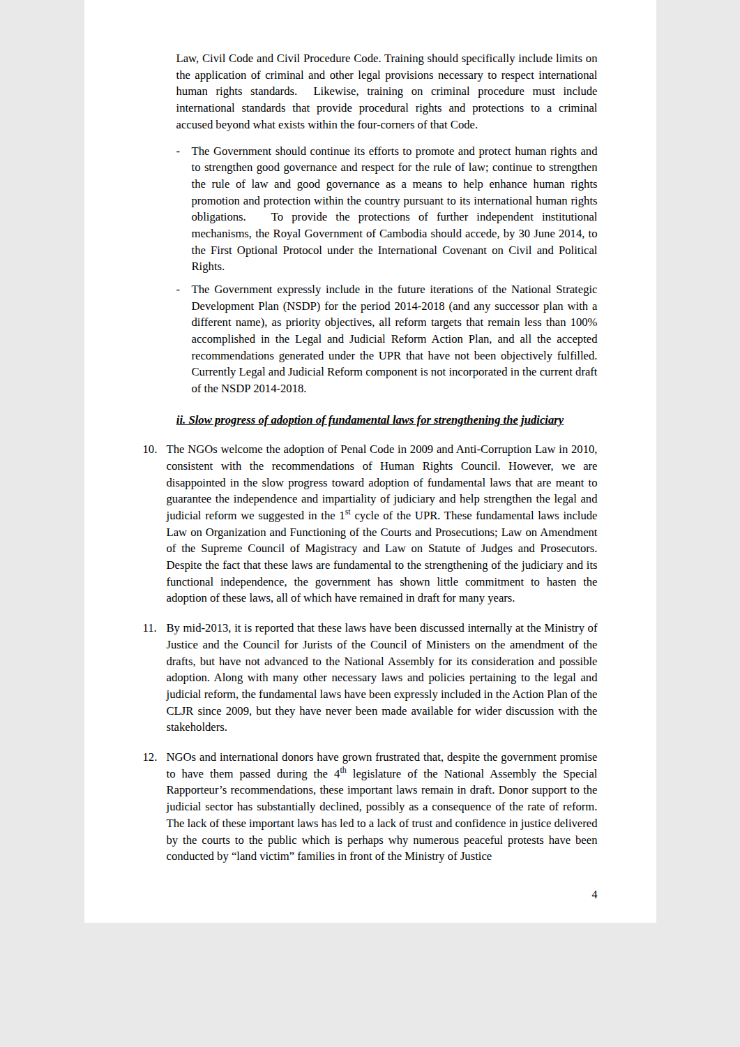Law, Civil Code and Civil Procedure Code. Training should specifically include limits on the application of criminal and other legal provisions necessary to respect international human rights standards. Likewise, training on criminal procedure must include international standards that provide procedural rights and protections to a criminal accused beyond what exists within the four-corners of that Code.
The Government should continue its efforts to promote and protect human rights and to strengthen good governance and respect for the rule of law; continue to strengthen the rule of law and good governance as a means to help enhance human rights promotion and protection within the country pursuant to its international human rights obligations. To provide the protections of further independent institutional mechanisms, the Royal Government of Cambodia should accede, by 30 June 2014, to the First Optional Protocol under the International Covenant on Civil and Political Rights.
The Government expressly include in the future iterations of the National Strategic Development Plan (NSDP) for the period 2014-2018 (and any successor plan with a different name), as priority objectives, all reform targets that remain less than 100% accomplished in the Legal and Judicial Reform Action Plan, and all the accepted recommendations generated under the UPR that have not been objectively fulfilled. Currently Legal and Judicial Reform component is not incorporated in the current draft of the NSDP 2014-2018.
ii. Slow progress of adoption of fundamental laws for strengthening the judiciary
The NGOs welcome the adoption of Penal Code in 2009 and Anti-Corruption Law in 2010, consistent with the recommendations of Human Rights Council. However, we are disappointed in the slow progress toward adoption of fundamental laws that are meant to guarantee the independence and impartiality of judiciary and help strengthen the legal and judicial reform we suggested in the 1st cycle of the UPR. These fundamental laws include Law on Organization and Functioning of the Courts and Prosecutions; Law on Amendment of the Supreme Council of Magistracy and Law on Statute of Judges and Prosecutors. Despite the fact that these laws are fundamental to the strengthening of the judiciary and its functional independence, the government has shown little commitment to hasten the adoption of these laws, all of which have remained in draft for many years.
By mid-2013, it is reported that these laws have been discussed internally at the Ministry of Justice and the Council for Jurists of the Council of Ministers on the amendment of the drafts, but have not advanced to the National Assembly for its consideration and possible adoption. Along with many other necessary laws and policies pertaining to the legal and judicial reform, the fundamental laws have been expressly included in the Action Plan of the CLJR since 2009, but they have never been made available for wider discussion with the stakeholders.
NGOs and international donors have grown frustrated that, despite the government promise to have them passed during the 4th legislature of the National Assembly the Special Rapporteur’s recommendations, these important laws remain in draft. Donor support to the judicial sector has substantially declined, possibly as a consequence of the rate of reform. The lack of these important laws has led to a lack of trust and confidence in justice delivered by the courts to the public which is perhaps why numerous peaceful protests have been conducted by “land victim” families in front of the Ministry of Justice
4